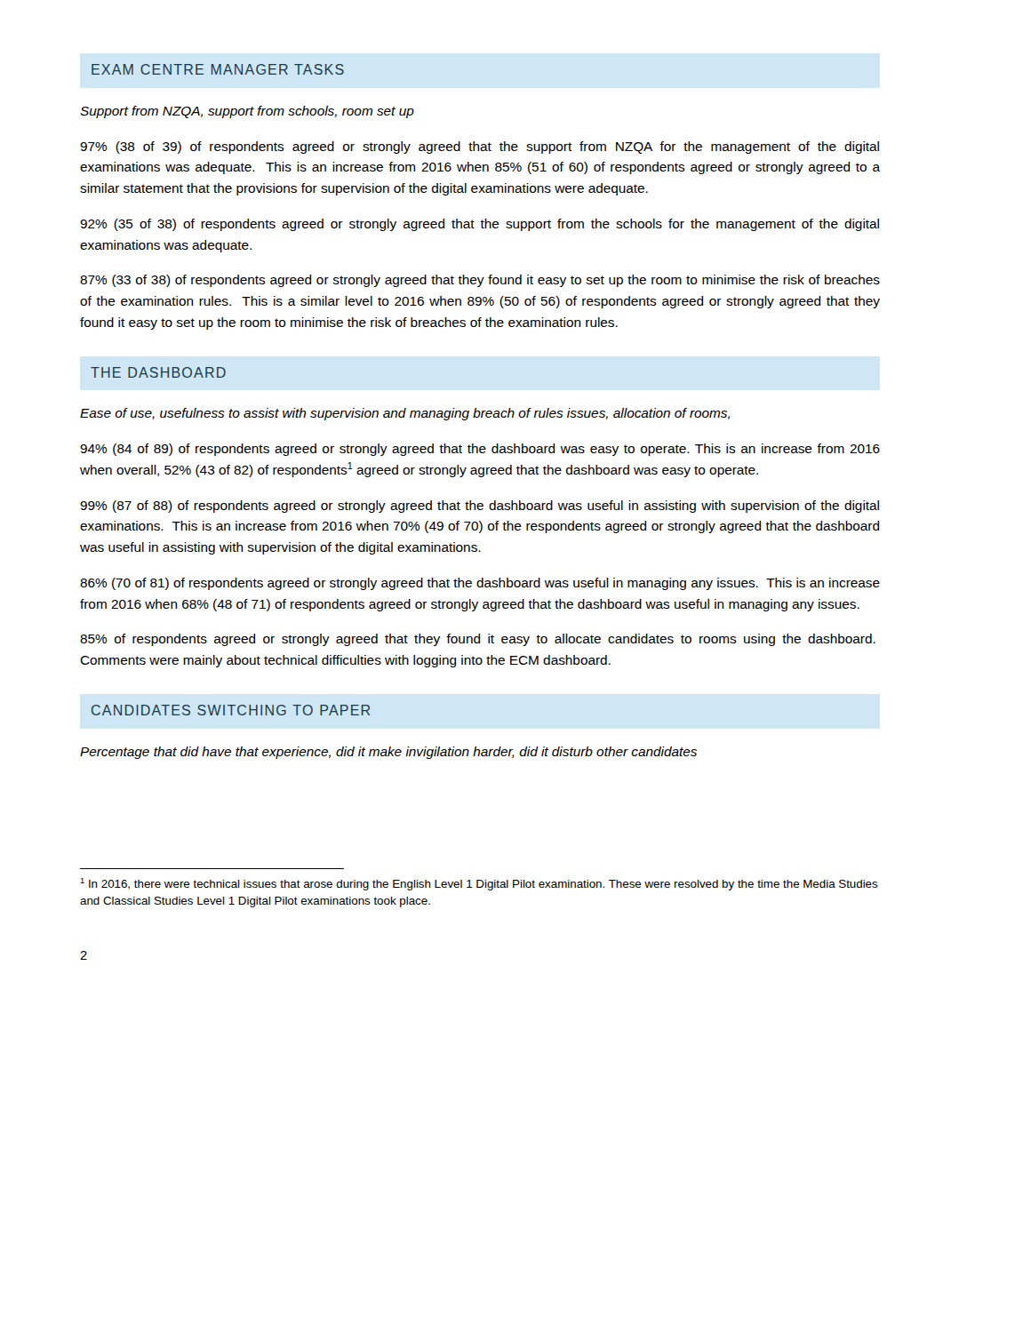Exam Centre Manager Tasks
Support from NZQA, support from schools, room set up
97% (38 of 39) of respondents agreed or strongly agreed that the support from NZQA for the management of the digital examinations was adequate. This is an increase from 2016 when 85% (51 of 60) of respondents agreed or strongly agreed to a similar statement that the provisions for supervision of the digital examinations were adequate.
92% (35 of 38) of respondents agreed or strongly agreed that the support from the schools for the management of the digital examinations was adequate.
87% (33 of 38) of respondents agreed or strongly agreed that they found it easy to set up the room to minimise the risk of breaches of the examination rules. This is a similar level to 2016 when 89% (50 of 56) of respondents agreed or strongly agreed that they found it easy to set up the room to minimise the risk of breaches of the examination rules.
The Dashboard
Ease of use, usefulness to assist with supervision and managing breach of rules issues, allocation of rooms,
94% (84 of 89) of respondents agreed or strongly agreed that the dashboard was easy to operate. This is an increase from 2016 when overall, 52% (43 of 82) of respondents1 agreed or strongly agreed that the dashboard was easy to operate.
99% (87 of 88) of respondents agreed or strongly agreed that the dashboard was useful in assisting with supervision of the digital examinations. This is an increase from 2016 when 70% (49 of 70) of the respondents agreed or strongly agreed that the dashboard was useful in assisting with supervision of the digital examinations.
86% (70 of 81) of respondents agreed or strongly agreed that the dashboard was useful in managing any issues. This is an increase from 2016 when 68% (48 of 71) of respondents agreed or strongly agreed that the dashboard was useful in managing any issues.
85% of respondents agreed or strongly agreed that they found it easy to allocate candidates to rooms using the dashboard. Comments were mainly about technical difficulties with logging into the ECM dashboard.
Candidates Switching to Paper
Percentage that did have that experience, did it make invigilation harder, did it disturb other candidates
1 In 2016, there were technical issues that arose during the English Level 1 Digital Pilot examination. These were resolved by the time the Media Studies and Classical Studies Level 1 Digital Pilot examinations took place.
2